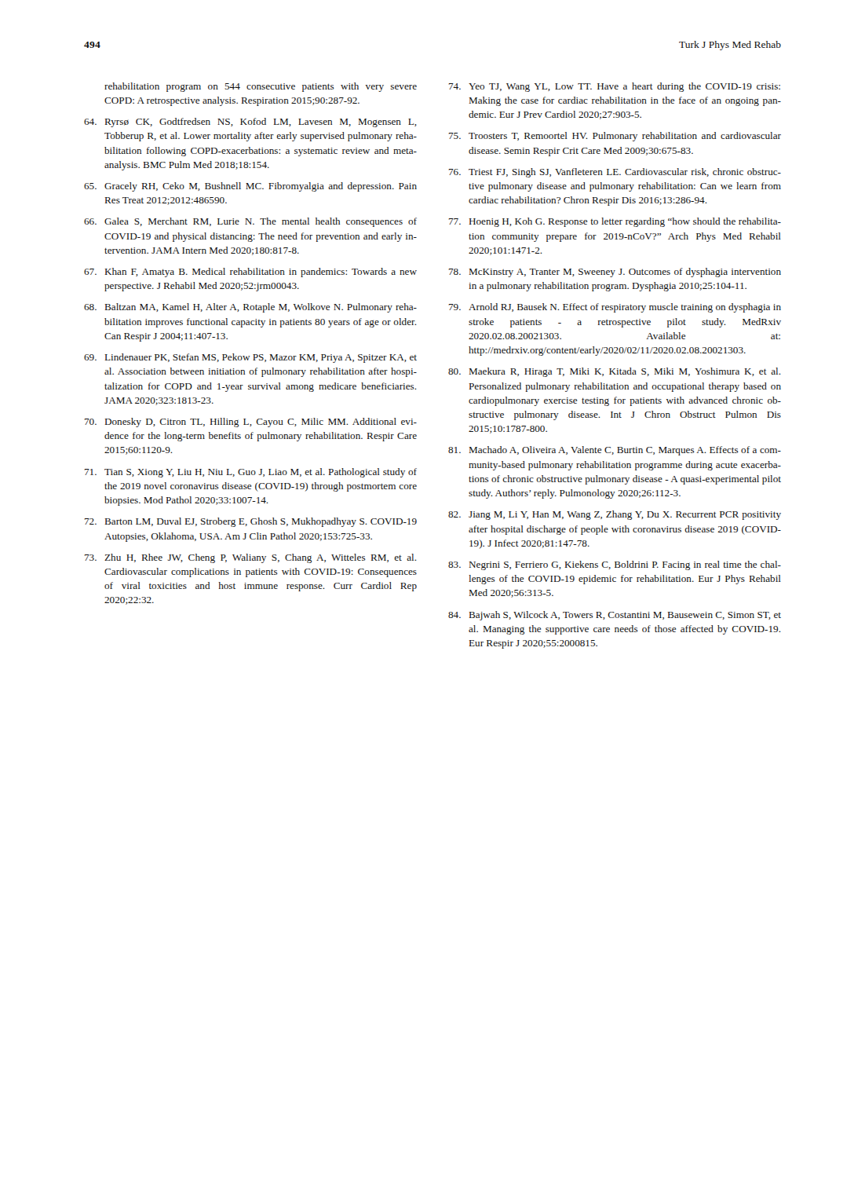494
Turk J Phys Med Rehab
rehabilitation program on 544 consecutive patients with very severe COPD: A retrospective analysis. Respiration 2015;90:287-92.
64. Ryrsø CK, Godtfredsen NS, Kofod LM, Lavesen M, Mogensen L, Tobberup R, et al. Lower mortality after early supervised pulmonary rehabilitation following COPD-exacerbations: a systematic review and meta-analysis. BMC Pulm Med 2018;18:154.
65. Gracely RH, Ceko M, Bushnell MC. Fibromyalgia and depression. Pain Res Treat 2012;2012:486590.
66. Galea S, Merchant RM, Lurie N. The mental health consequences of COVID-19 and physical distancing: The need for prevention and early intervention. JAMA Intern Med 2020;180:817-8.
67. Khan F, Amatya B. Medical rehabilitation in pandemics: Towards a new perspective. J Rehabil Med 2020;52:jrm00043.
68. Baltzan MA, Kamel H, Alter A, Rotaple M, Wolkove N. Pulmonary rehabilitation improves functional capacity in patients 80 years of age or older. Can Respir J 2004;11:407-13.
69. Lindenauer PK, Stefan MS, Pekow PS, Mazor KM, Priya A, Spitzer KA, et al. Association between initiation of pulmonary rehabilitation after hospitalization for COPD and 1-year survival among medicare beneficiaries. JAMA 2020;323:1813-23.
70. Donesky D, Citron TL, Hilling L, Cayou C, Milic MM. Additional evidence for the long-term benefits of pulmonary rehabilitation. Respir Care 2015;60:1120-9.
71. Tian S, Xiong Y, Liu H, Niu L, Guo J, Liao M, et al. Pathological study of the 2019 novel coronavirus disease (COVID-19) through postmortem core biopsies. Mod Pathol 2020;33:1007-14.
72. Barton LM, Duval EJ, Stroberg E, Ghosh S, Mukhopadhyay S. COVID-19 Autopsies, Oklahoma, USA. Am J Clin Pathol 2020;153:725-33.
73. Zhu H, Rhee JW, Cheng P, Waliany S, Chang A, Witteles RM, et al. Cardiovascular complications in patients with COVID-19: Consequences of viral toxicities and host immune response. Curr Cardiol Rep 2020;22:32.
74. Yeo TJ, Wang YL, Low TT. Have a heart during the COVID-19 crisis: Making the case for cardiac rehabilitation in the face of an ongoing pandemic. Eur J Prev Cardiol 2020;27:903-5.
75. Troosters T, Remoortel HV. Pulmonary rehabilitation and cardiovascular disease. Semin Respir Crit Care Med 2009;30:675-83.
76. Triest FJ, Singh SJ, Vanfleteren LE. Cardiovascular risk, chronic obstructive pulmonary disease and pulmonary rehabilitation: Can we learn from cardiac rehabilitation? Chron Respir Dis 2016;13:286-94.
77. Hoenig H, Koh G. Response to letter regarding “how should the rehabilitation community prepare for 2019-nCoV?” Arch Phys Med Rehabil 2020;101:1471-2.
78. McKinstry A, Tranter M, Sweeney J. Outcomes of dysphagia intervention in a pulmonary rehabilitation program. Dysphagia 2010;25:104-11.
79. Arnold RJ, Bausek N. Effect of respiratory muscle training on dysphagia in stroke patients - a retrospective pilot study. MedRxiv 2020.02.08.20021303. Available at: http://medrxiv.org/content/early/2020/02/11/2020.02.08.20021303.
80. Maekura R, Hiraga T, Miki K, Kitada S, Miki M, Yoshimura K, et al. Personalized pulmonary rehabilitation and occupational therapy based on cardiopulmonary exercise testing for patients with advanced chronic obstructive pulmonary disease. Int J Chron Obstruct Pulmon Dis 2015;10:1787-800.
81. Machado A, Oliveira A, Valente C, Burtin C, Marques A. Effects of a community-based pulmonary rehabilitation programme during acute exacerbations of chronic obstructive pulmonary disease - A quasi-experimental pilot study. Authors’ reply. Pulmonology 2020;26:112-3.
82. Jiang M, Li Y, Han M, Wang Z, Zhang Y, Du X. Recurrent PCR positivity after hospital discharge of people with coronavirus disease 2019 (COVID-19). J Infect 2020;81:147-78.
83. Negrini S, Ferriero G, Kiekens C, Boldrini P. Facing in real time the challenges of the COVID-19 epidemic for rehabilitation. Eur J Phys Rehabil Med 2020;56:313-5.
84. Bajwah S, Wilcock A, Towers R, Costantini M, Bausewein C, Simon ST, et al. Managing the supportive care needs of those affected by COVID-19. Eur Respir J 2020;55:2000815.